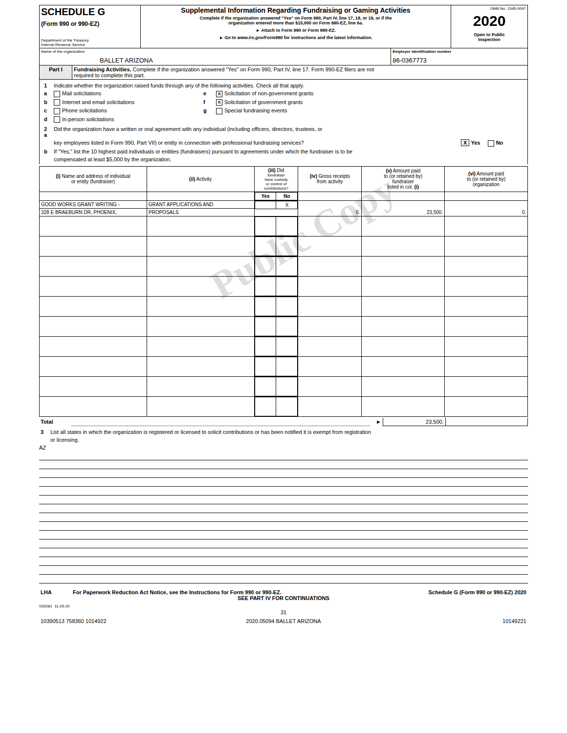Public Copy
| SCHEDULE G (Form 990 or 990-EZ) Department of the Treasury Internal Revenue Service | Supplemental Information Regarding Fundraising or Gaming Activities Complete if the organization answered "Yes" on Form 990, Part IV, line 17, 18, or 19, or if the organization entered more than $15,000 on Form 990-EZ, line 6a. ► Attach to Form 990 or Form 990-EZ. ► Go to www.irs.gov/Form990 for instructions and the latest information. | OMB No. 1545-0047 2020 Open to Public Inspection |
| Name of the organization BALLET ARIZONA | Employer identification number 86-0367773 |
| Part I | Fundraising Activities. Complete if the organization answered "Yes" on Form 990, Part IV, line 17. Form 990-EZ filers are not required to complete this part. |
| / 1 / Indicate whether the organization raised funds through any of the following activities. Check all that apply. / / a / Mail solicitations / e / X Solicitation of non-government grants / / b / Internet and email solicitations / f / X Solicitation of government grants / / c / Phone solicitations / g / Special fundraising events / / d / In-person solicitations / / 2 a / Did the organization have a written or oral agreement with any individual (including officers, directors, trustees, or / / / / key employees listed in Form 990, Part VII) or entity in connection with professional fundraising services? / X Yes No / / b / If "Yes," list the 10 highest paid individuals or entities (fundraisers) pursuant to agreements under which the fundraiser is to be / / / compensated at least $5,000 by the organization. / |
| (i) Name and address of individual or entity (fundraiser) | (ii) Activity | (iii) Did fundraiser have custody or control of contributions? | (iv) Gross receipts from activity | (v) Amount paid to (or retained by) fundraiser listed in col. (i) | (vi) Amount paid to (or retained by) organization |
| --- | --- | --- | --- | --- | --- |
| | | / Yes / No / | | | |
| GOOD WORKS GRANT WRITING - | GRANT APPLICATIONS AND | / / X / | 0. | 23,500. | 0. |
| 328 E BRAEBURN DR, PHOENIX, | PROPOSALS |
| Total | | ► | 23,500. | |
| 3 | List all states in which the organization is registered or licensed to solicit contributions or has been notified it is exempt from registration |
| | or licensing. |
AZ
| LHA | For Paperwork Reduction Act Notice, see the Instructions for Form 990 or 990-EZ. | Schedule G (Form 990 or 990-EZ) 2020 |
SEE PART IV FOR CONTINUATIONS
032081 11-25-20
31
| 10390513 758360 1014922 | 2020.05094 BALLET ARIZONA | 10149221 |